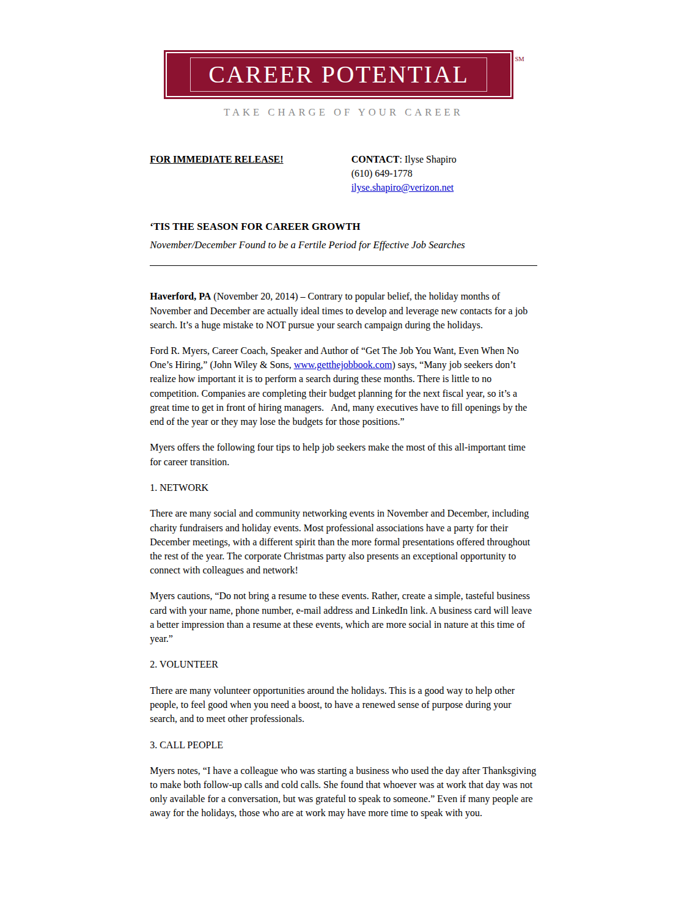CAREER POTENTIAL
SM
TAKE CHARGE OF YOUR CAREER
| FOR IMMEDIATE RELEASE! | CONTACT : Ilyse Shapiro (610) 649-1778 ilyse.shapiro@verizon.net |
‘TIS THE SEASON FOR CAREER GROWTH
November/December Found to be a Fertile Period for Effective Job Searches
Haverford, PA (November 20, 2014) – Contrary to popular belief, the holiday months of November and December are actually ideal times to develop and leverage new contacts for a job search. It’s a huge mistake to NOT pursue your search campaign during the holidays.
Ford R. Myers, Career Coach, Speaker and Author of “Get The Job You Want, Even When No One’s Hiring,” (John Wiley & Sons, www.getthejobbook.com) says, “Many job seekers don’t realize how important it is to perform a search during these months. There is little to no competition. Companies are completing their budget planning for the next fiscal year, so it’s a great time to get in front of hiring managers. And, many executives have to fill openings by the end of the year or they may lose the budgets for those positions.”
Myers offers the following four tips to help job seekers make the most of this all-important time for career transition.
1. NETWORK
There are many social and community networking events in November and December, including charity fundraisers and holiday events. Most professional associations have a party for their December meetings, with a different spirit than the more formal presentations offered throughout the rest of the year. The corporate Christmas party also presents an exceptional opportunity to connect with colleagues and network!
Myers cautions, “Do not bring a resume to these events. Rather, create a simple, tasteful business card with your name, phone number, e-mail address and LinkedIn link. A business card will leave a better impression than a resume at these events, which are more social in nature at this time of year.”
2. VOLUNTEER
There are many volunteer opportunities around the holidays. This is a good way to help other people, to feel good when you need a boost, to have a renewed sense of purpose during your search, and to meet other professionals.
3. CALL PEOPLE
Myers notes, “I have a colleague who was starting a business who used the day after Thanksgiving to make both follow-up calls and cold calls. She found that whoever was at work that day was not only available for a conversation, but was grateful to speak to someone.” Even if many people are away for the holidays, those who are at work may have more time to speak with you.